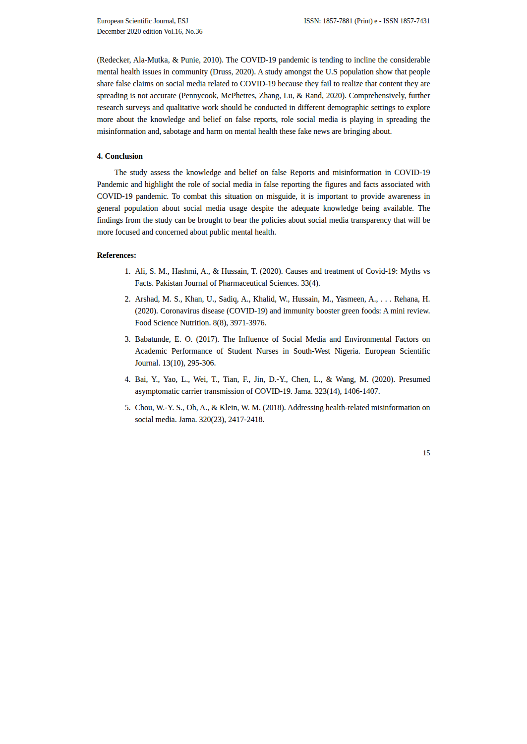European Scientific Journal, ESJ
December 2020 edition Vol.16, No.36
ISSN: 1857-7881 (Print) e - ISSN 1857-7431
(Redecker, Ala-Mutka, & Punie, 2010). The COVID-19 pandemic is tending to incline the considerable mental health issues in community (Druss, 2020). A study amongst the U.S population show that people share false claims on social media related to COVID-19 because they fail to realize that content they are spreading is not accurate (Pennycook, McPhetres, Zhang, Lu, & Rand, 2020). Comprehensively, further research surveys and qualitative work should be conducted in different demographic settings to explore more about the knowledge and belief on false reports, role social media is playing in spreading the misinformation and, sabotage and harm on mental health these fake news are bringing about.
4. Conclusion
The study assess the knowledge and belief on false Reports and misinformation in COVID-19 Pandemic and highlight the role of social media in false reporting the figures and facts associated with COVID-19 pandemic. To combat this situation on misguide, it is important to provide awareness in general population about social media usage despite the adequate knowledge being available. The findings from the study can be brought to bear the policies about social media transparency that will be more focused and concerned about public mental health.
References:
Ali, S. M., Hashmi, A., & Hussain, T. (2020). Causes and treatment of Covid-19: Myths vs Facts. Pakistan Journal of Pharmaceutical Sciences. 33(4).
Arshad, M. S., Khan, U., Sadiq, A., Khalid, W., Hussain, M., Yasmeen, A., . . . Rehana, H. (2020). Coronavirus disease (COVID-19) and immunity booster green foods: A mini review. Food Science Nutrition. 8(8), 3971-3976.
Babatunde, E. O. (2017). The Influence of Social Media and Environmental Factors on Academic Performance of Student Nurses in South-West Nigeria. European Scientific Journal. 13(10), 295-306.
Bai, Y., Yao, L., Wei, T., Tian, F., Jin, D.-Y., Chen, L., & Wang, M. (2020). Presumed asymptomatic carrier transmission of COVID-19. Jama. 323(14), 1406-1407.
Chou, W.-Y. S., Oh, A., & Klein, W. M. (2018). Addressing health-related misinformation on social media. Jama. 320(23), 2417-2418.
15